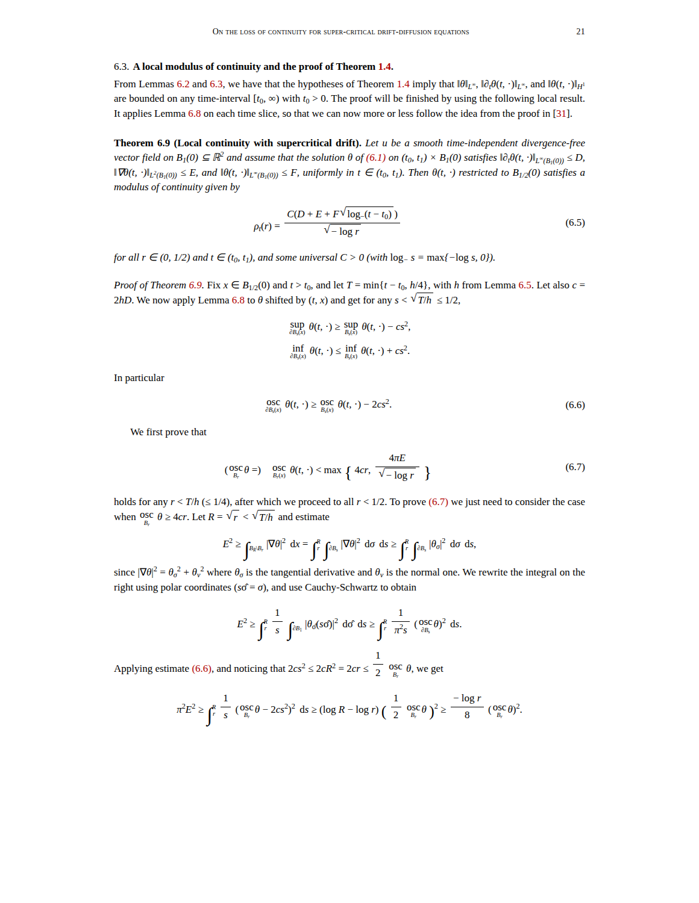On the loss of continuity for super-critical drift-diffusion equations 21
6.3. A local modulus of continuity and the proof of Theorem 1.4.
From Lemmas 6.2 and 6.3, we have that the hypotheses of Theorem 1.4 imply that ‖θ‖L∞, ‖∂tθ(t, ·)‖L∞, and ‖θ(t, ·)‖H1 are bounded on any time-interval [t0, ∞) with t0 > 0. The proof will be finished by using the following local result. It applies Lemma 6.8 on each time slice, so that we can now more or less follow the idea from the proof in [31].
Theorem 6.9 (Local continuity with supercritical drift). Let u be a smooth time-independent divergence-free vector field on B1(0) ⊆ ℝ2 and assume that the solution θ of (6.1) on (t0, t1) × B1(0) satisfies ‖∂tθ(t, ·)‖L∞(B1(0)) ≤ D, ‖∇θ(t, ·)‖L2(B1(0)) ≤ E, and ‖θ(t, ·)‖L∞(B1(0)) ≤ F, uniformly in t ∈ (t0, t1). Then θ(t, ·) restricted to B1/2(0) satisfies a modulus of continuity given by
ρt(r) = C(D + E + Flog−(t − t0)) − log r (6.5)
for all r ∈ (0, 1/2) and t ∈ (t0, t1), and some universal C > 0 (with log− s = max{−log s, 0}).
Proof of Theorem 6.9. Fix x ∈ B1/2(0) and t > t0, and let T = min{t − t0, h/4}, with h from Lemma 6.5. Let also c = 2hD. We now apply Lemma 6.8 to θ shifted by (t, x) and get for any s < T/h ≤ 1/2,
sup∂Bs(x) θ(t, ·) ≥ sup Bs(x) θ(t, ·) − cs2,
inf∂Bs(x) θ(t, ·) ≤ inf Bs(x) θ(t, ·) + cs2.
In particular
osc∂Bs(x) θ(t, ·) ≥ osc Bs(x) θ(t, ·) − 2cs2. (6.6)
We first prove that
(osc Br θ =) osc Br(x) θ(t, ·) < max { 4cr, 4πE − log r } (6.7)
holds for any r < T/h (≤ 1/4), after which we proceed to all r < 1/2. To prove (6.7) we just need to consider the case when osc Br θ ≥ 4cr. Let R = r < T/h and estimate
E2 ≥ ∫ BR\Br |∇θ|2 dx = ∫Rr ∫ ∂Bs |∇θ|2 dσ ds ≥ ∫Rr ∫ ∂Bs |θσ|2 dσ ds,
since |∇θ|2 = θσ2 + θν2 where θσ is the tangential derivative and θν is the normal one. We rewrite the integral on the right using polar coordinates (sσ̂ = σ), and use Cauchy-Schwartz to obtain
E2 ≥ ∫Rr 1 s ∫ ∂B1 |θσ̂(sσ̂)|2 dσ̂ ds ≥ ∫Rr 1 π2s (osc∂Bs θ)2 ds.
Applying estimate (6.6), and noticing that 2cs2 ≤ 2cR2 = 2cr ≤ 12 osc Br θ, we get
π2E2 ≥ ∫Rr 1 s (osc Br θ − 2cs2)2 ds ≥ (log R − log r) ( 12 osc Br θ )2 ≥ − log r 8 (osc Br θ)2.